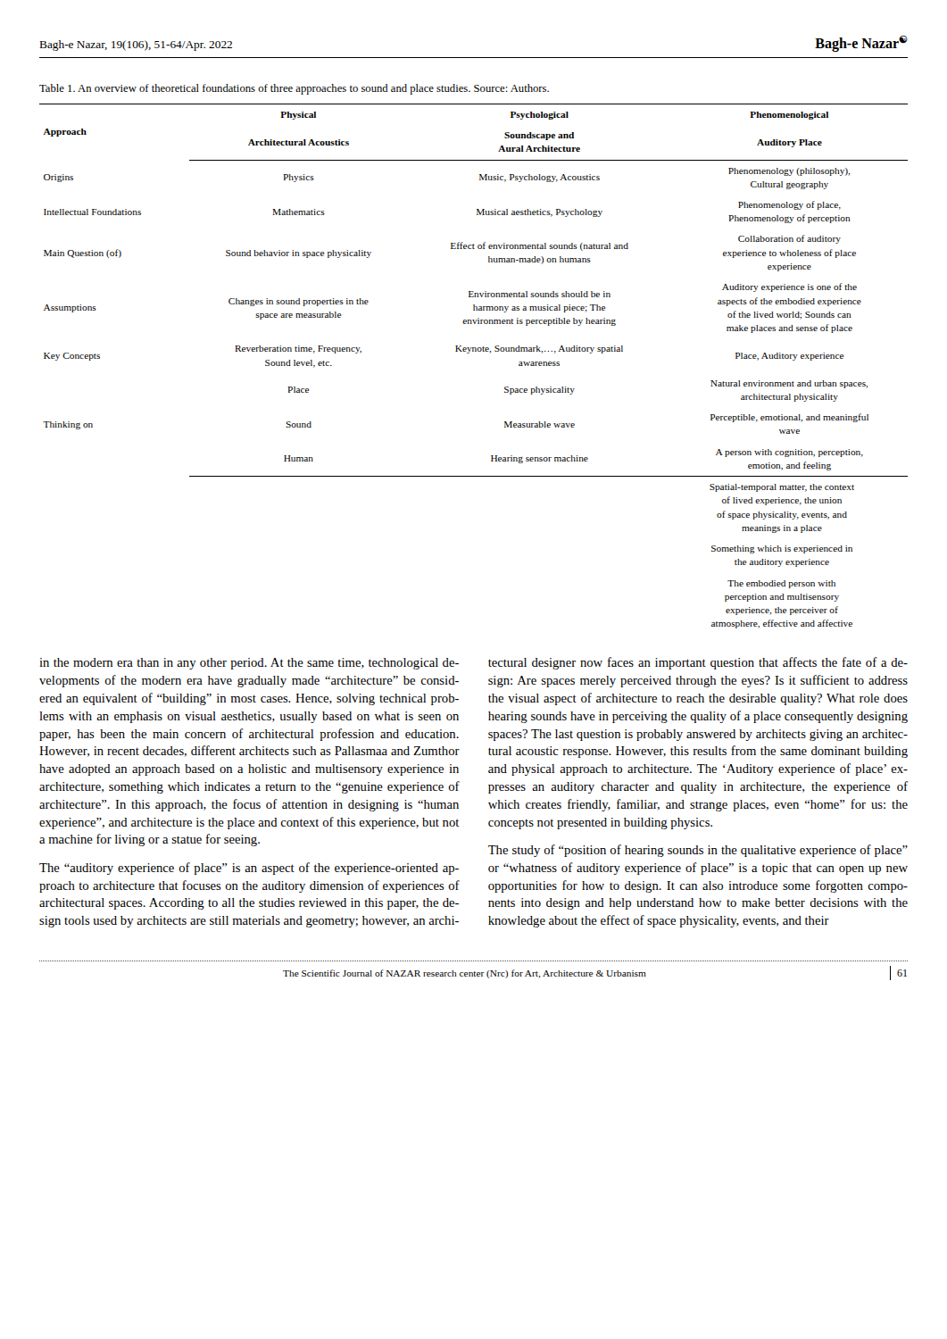Bagh-e Nazar, 19(106), 51-64/Apr. 2022
Bagh-e Nazar☯
Table 1. An overview of theoretical foundations of three approaches to sound and place studies. Source: Authors.
| Approach | Physical | Psychological | Phenomenological |
| --- | --- | --- | --- |
| Architectural Acoustics | Soundscape and Aural Architecture | Auditory Place |
| Origins | Physics | Music, Psychology, Acoustics | Phenomenology (philosophy), Cultural geography |
| Intellectual Foundations | Mathematics | Musical aesthetics, Psychology | Phenomenology of place, Phenomenology of perception |
| Main Question (of) | Sound behavior in space physicality | Effect of environmental sounds (natural and human-made) on humans | Collaboration of auditory experience to wholeness of place experience |
| Assumptions | Changes in sound properties in the space are measurable | Environmental sounds should be in harmony as a musical piece; The environment is perceptible by hearing | Auditory experience is one of the aspects of the embodied experience of the lived world; Sounds can make places and sense of place |
| Key Concepts | Reverberation time, Frequency, Sound level, etc. | Keynote, Soundmark,…, Auditory spatial awareness | Place, Auditory experience |
| Thinking on | Place | Space physicality | Natural environment and urban spaces, architectural physicality |
| Sound | Measurable wave | Perceptible, emotional, and meaningful wave |
| Human | Hearing sensor machine | A person with cognition, perception, emotion, and feeling |
| | | | Spatial-temporal matter, the context of lived experience, the union of space physicality, events, and meanings in a place |
| | | | Something which is experienced in the auditory experience |
| | | | The embodied person with perception and multisensory experience, the perceiver of atmosphere, effective and affective |
in the modern era than in any other period. At the same time, technological developments of the modern era have gradually made “architecture” be considered an equivalent of “building” in most cases. Hence, solving technical problems with an emphasis on visual aesthetics, usually based on what is seen on paper, has been the main concern of architectural profession and education. However, in recent decades, different architects such as Pallasmaa and Zumthor have adopted an approach based on a holistic and multisensory experience in architecture, something which indicates a return to the “genuine experience of architecture”. In this approach, the focus of attention in designing is “human experience”, and architecture is the place and context of this experience, but not a machine for living or a statue for seeing.
The “auditory experience of place” is an aspect of the experience-oriented approach to architecture that focuses on the auditory dimension of experiences of architectural spaces. According to all the studies reviewed in this paper, the design tools used by architects are still materials and geometry; however, an architectural designer now faces an important question that affects the fate of a design: Are spaces merely perceived through the eyes? Is it sufficient to address the visual aspect of architecture to reach the desirable quality? What role does hearing sounds have in perceiving the quality of a place consequently designing spaces? The last question is probably answered by architects giving an architectural acoustic response. However, this results from the same dominant building and physical approach to architecture. The ‘Auditory experience of place’ expresses an auditory character and quality in architecture, the experience of which creates friendly, familiar, and strange places, even “home” for us: the concepts not presented in building physics.
The study of “position of hearing sounds in the qualitative experience of place” or “whatness of auditory experience of place” is a topic that can open up new opportunities for how to design. It can also introduce some forgotten components into design and help understand how to make better decisions with the knowledge about the effect of space physicality, events, and their
The Scientific Journal of NAZAR research center (Nrc) for Art, Architecture & Urbanism
61